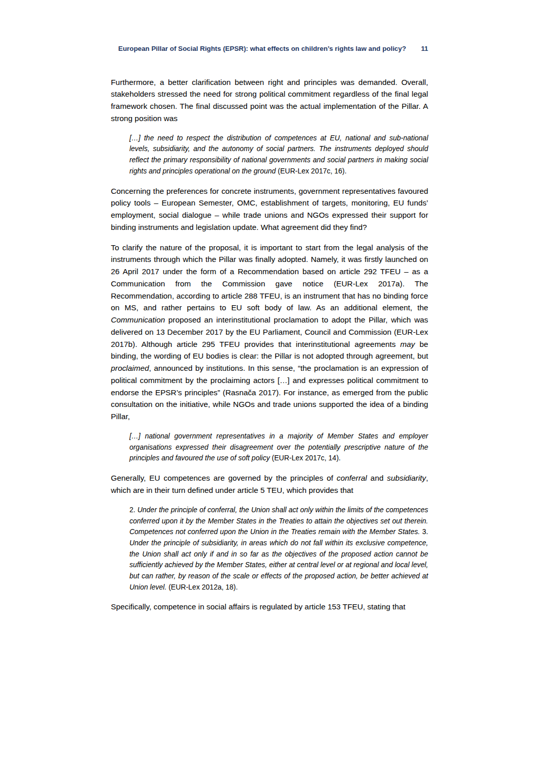European Pillar of Social Rights (EPSR): what effects on children’s rights law and policy? 11
Furthermore, a better clarification between right and principles was demanded. Overall, stakeholders stressed the need for strong political commitment regardless of the final legal framework chosen. The final discussed point was the actual implementation of the Pillar. A strong position was
[…] the need to respect the distribution of competences at EU, national and sub-national levels, subsidiarity, and the autonomy of social partners. The instruments deployed should reflect the primary responsibility of national governments and social partners in making social rights and principles operational on the ground (EUR-Lex 2017c, 16).
Concerning the preferences for concrete instruments, government representatives favoured policy tools – European Semester, OMC, establishment of targets, monitoring, EU funds’ employment, social dialogue – while trade unions and NGOs expressed their support for binding instruments and legislation update. What agreement did they find?
To clarify the nature of the proposal, it is important to start from the legal analysis of the instruments through which the Pillar was finally adopted. Namely, it was firstly launched on 26 April 2017 under the form of a Recommendation based on article 292 TFEU – as a Communication from the Commission gave notice (EUR-Lex 2017a). The Recommendation, according to article 288 TFEU, is an instrument that has no binding force on MS, and rather pertains to EU soft body of law. As an additional element, the Communication proposed an interinstitutional proclamation to adopt the Pillar, which was delivered on 13 December 2017 by the EU Parliament, Council and Commission (EUR-Lex 2017b). Although article 295 TFEU provides that interinstitutional agreements may be binding, the wording of EU bodies is clear: the Pillar is not adopted through agreement, but proclaimed, announced by institutions. In this sense, “the proclamation is an expression of political commitment by the proclaiming actors […] and expresses political commitment to endorse the EPSR’s principles” (Rasnača 2017). For instance, as emerged from the public consultation on the initiative, while NGOs and trade unions supported the idea of a binding Pillar,
[…] national government representatives in a majority of Member States and employer organisations expressed their disagreement over the potentially prescriptive nature of the principles and favoured the use of soft policy (EUR-Lex 2017c, 14).
Generally, EU competences are governed by the principles of conferral and subsidiarity, which are in their turn defined under article 5 TEU, which provides that
2. Under the principle of conferral, the Union shall act only within the limits of the competences conferred upon it by the Member States in the Treaties to attain the objectives set out therein. Competences not conferred upon the Union in the Treaties remain with the Member States. 3. Under the principle of subsidiarity, in areas which do not fall within its exclusive competence, the Union shall act only if and in so far as the objectives of the proposed action cannot be sufficiently achieved by the Member States, either at central level or at regional and local level, but can rather, by reason of the scale or effects of the proposed action, be better achieved at Union level. (EUR-Lex 2012a, 18).
Specifically, competence in social affairs is regulated by article 153 TFEU, stating that